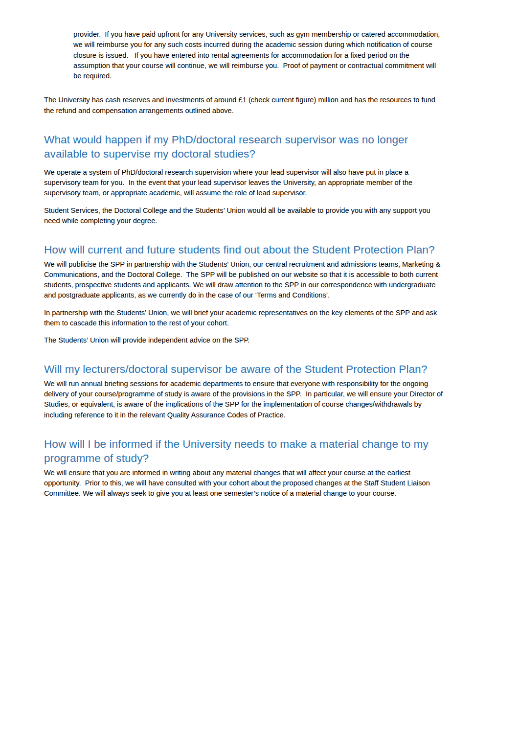provider. If you have paid upfront for any University services, such as gym membership or catered accommodation, we will reimburse you for any such costs incurred during the academic session during which notification of course closure is issued. If you have entered into rental agreements for accommodation for a fixed period on the assumption that your course will continue, we will reimburse you. Proof of payment or contractual commitment will be required.
The University has cash reserves and investments of around £1 (check current figure) million and has the resources to fund the refund and compensation arrangements outlined above.
What would happen if my PhD/doctoral research supervisor was no longer available to supervise my doctoral studies?
We operate a system of PhD/doctoral research supervision where your lead supervisor will also have put in place a supervisory team for you. In the event that your lead supervisor leaves the University, an appropriate member of the supervisory team, or appropriate academic, will assume the role of lead supervisor.
Student Services, the Doctoral College and the Students’ Union would all be available to provide you with any support you need while completing your degree.
How will current and future students find out about the Student Protection Plan?
We will publicise the SPP in partnership with the Students’ Union, our central recruitment and admissions teams, Marketing & Communications, and the Doctoral College. The SPP will be published on our website so that it is accessible to both current students, prospective students and applicants. We will draw attention to the SPP in our correspondence with undergraduate and postgraduate applicants, as we currently do in the case of our ‘Terms and Conditions’.
In partnership with the Students’ Union, we will brief your academic representatives on the key elements of the SPP and ask them to cascade this information to the rest of your cohort.
The Students’ Union will provide independent advice on the SPP.
Will my lecturers/doctoral supervisor be aware of the Student Protection Plan?
We will run annual briefing sessions for academic departments to ensure that everyone with responsibility for the ongoing delivery of your course/programme of study is aware of the provisions in the SPP. In particular, we will ensure your Director of Studies, or equivalent, is aware of the implications of the SPP for the implementation of course changes/withdrawals by including reference to it in the relevant Quality Assurance Codes of Practice.
How will I be informed if the University needs to make a material change to my programme of study?
We will ensure that you are informed in writing about any material changes that will affect your course at the earliest opportunity. Prior to this, we will have consulted with your cohort about the proposed changes at the Staff Student Liaison Committee. We will always seek to give you at least one semester’s notice of a material change to your course.